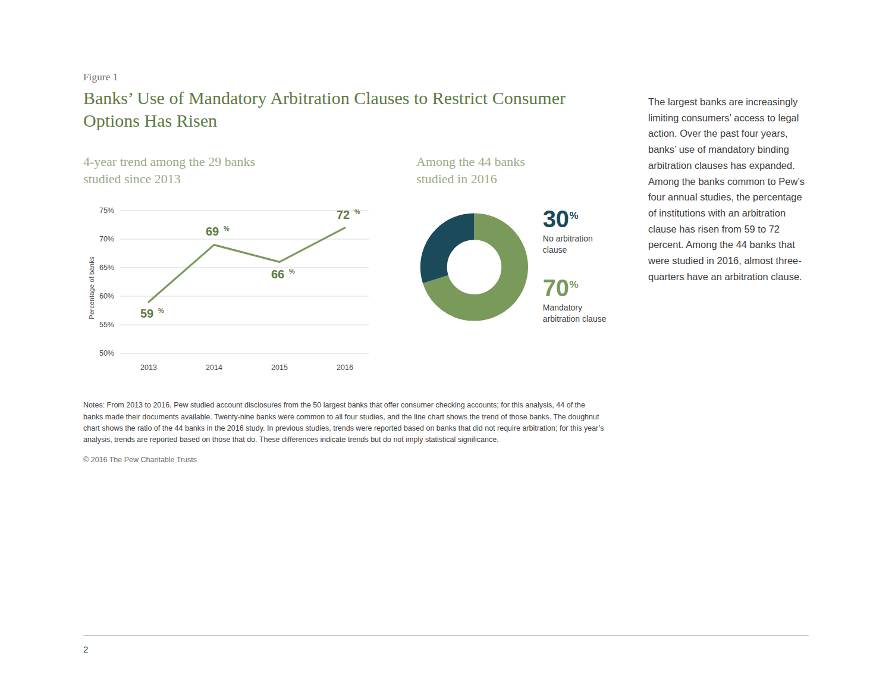Figure 1
Banks’ Use of Mandatory Arbitration Clauses to Restrict Consumer
Options Has Risen
4-year trend among the 29 banks
studied since 2013
75% 70% 65% 60% 55% 50% Percentage of banks 2013 2014 2015 2016 59 % 69 % 66 % 72 %
Among the 44 banks
studied in 2016
30%
No arbitration clause
70%
Mandatory arbitration clause
Notes: From 2013 to 2016, Pew studied account disclosures from the 50 largest banks that offer consumer checking accounts; for this analysis, 44 of the banks made their documents available. Twenty-nine banks were common to all four studies, and the line chart shows the trend of those banks. The doughnut chart shows the ratio of the 44 banks in the 2016 study. In previous studies, trends were reported based on banks that did not require arbitration; for this year’s analysis, trends are reported based on those that do. These differences indicate trends but do not imply statistical significance.
© 2016 The Pew Charitable Trusts
The largest banks are increasingly limiting consumers’ access to legal action. Over the past four years, banks’ use of mandatory binding arbitration clauses has expanded. Among the banks common to Pew’s four annual studies, the percentage of institutions with an arbitration clause has risen from 59 to 72 percent. Among the 44 banks that were studied in 2016, almost three-quarters have an arbitration clause.
2